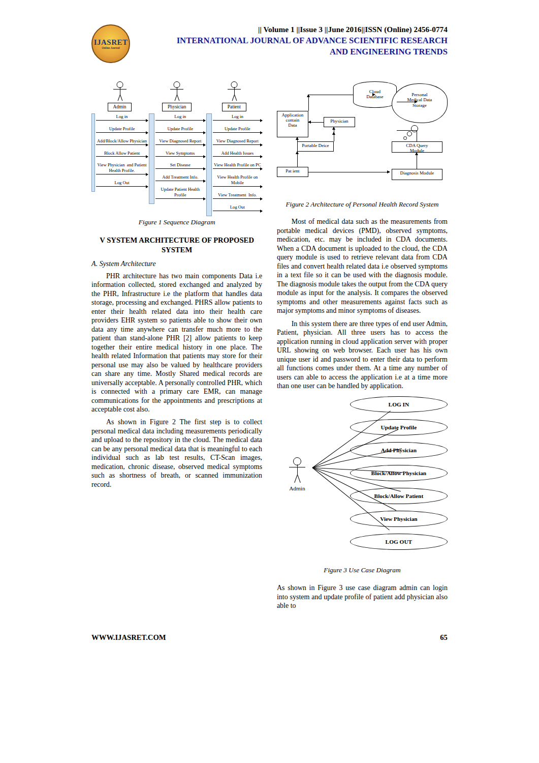IJASRET
Online Journal
|| Volume 1 ||Issue 3 ||June 2016||ISSN (Online) 2456-0774
INTERNATIONAL JOURNAL OF ADVANCE SCIENTIFIC RESEARCH
AND ENGINEERING TRENDS
Admin
Log in
Update Profile
Add/Block/Allow Physician
Block Allow Patient
View Physician and Patient
Health Profile.
Log Out
Physician
Log in
Update Profile
View Diagnosed Report
View Symptoms
Set Disease
Add Treatment Info.
Update Patient Health
Profile
Patient
Log in
Update Profile
View Diagnosed Report
Add Health Issues
View Health Profile on PC
View Health Profile on
Mobile
View Treatment Info.
Log Out
Figure 1 Sequence Diagram
V SYSTEM ARCHITECTURE OF PROPOSED
SYSTEM
A. System Architecture
PHR architecture has two main components Data i.e information collected, stored exchanged and analyzed by the PHR, Infrastructure i.e the platform that handles data storage, processing and exchanged. PHRS allow patients to enter their health related data into their health care providers EHR system so patients able to show their own data any time anywhere can transfer much more to the patient than stand-alone PHR [2] allow patients to keep together their entire medical history in one place. The health related Information that patients may store for their personal use may also be valued by healthcare providers can share any time. Mostly Shared medical records are universally acceptable. A personally controlled PHR, which is connected with a primary care EMR, can manage communications for the appointments and prescriptions at acceptable cost also.
As shown in Figure 2 The first step is to collect personal medical data including measurements periodically and upload to the repository in the cloud. The medical data can be any personal medical data that is meaningful to each individual such as lab test results, CT-Scan images, medication, chronic disease, observed medical symptoms such as shortness of breath, or scanned immunization record.
Cloud
Database
Personal
Medical Data
Storage
Application
contain
Data
Physician
Portable Deice
Pat ient
CDA Query
Module
Diagnosis Module
Figure 2 Architecture of Personal Health Record System
Most of medical data such as the measurements from portable medical devices (PMD), observed symptoms, medication, etc. may be included in CDA documents. When a CDA document is uploaded to the cloud, the CDA query module is used to retrieve relevant data from CDA files and convert health related data i.e observed symptoms in a text file so it can be used with the diagnosis module. The diagnosis module takes the output from the CDA query module as input for the analysis. It compares the observed symptoms and other measurements against facts such as major symptoms and minor symptoms of diseases.
In this system there are three types of end user Admin, Patient, physician. All three users has to access the application running in cloud application server with proper URL showing on web browser. Each user has his own unique user id and password to enter their data to perform all functions comes under them. At a time any number of users can able to access the application i.e at a time more than one user can be handled by application.
LOG IN
Update Profile
Add Physician
Block/Allow Physician
Block/Allow Patient
View Physician
LOG OUT
Admin
Figure 3 Use Case Diagram
As shown in Figure 3 use case diagram admin can login into system and update profile of patient add physician also able to
WWW.IJASRET.COM
65